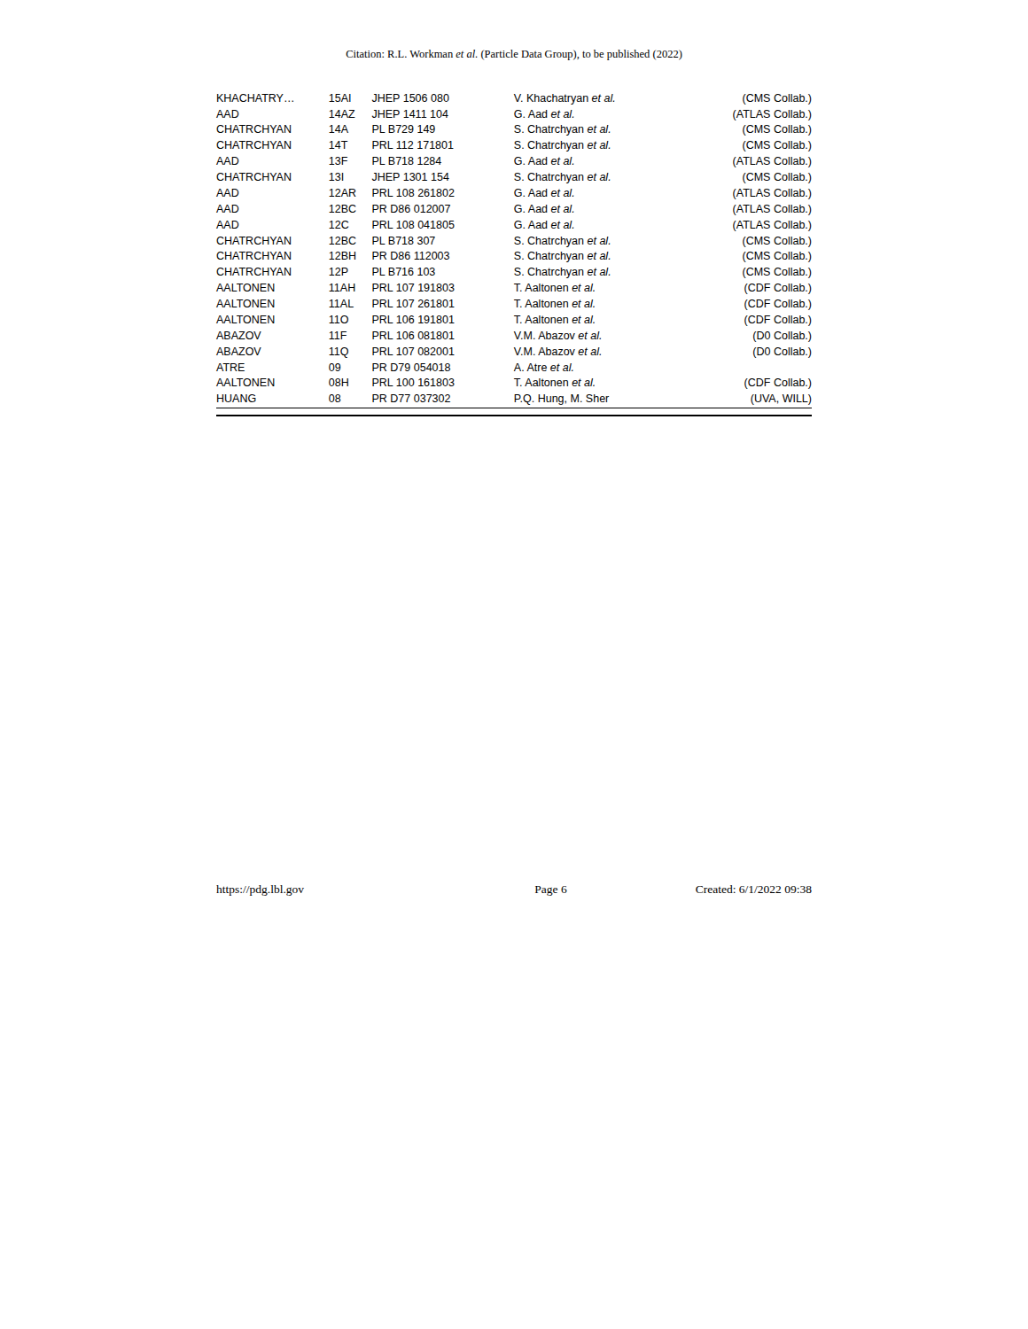Citation: R.L. Workman et al. (Particle Data Group), to be published (2022)
| KHACHATRY… | 15AI | JHEP 1506 080 | V. Khachatryan et al. | (CMS Collab.) |
| AAD | 14AZ | JHEP 1411 104 | G. Aad et al. | (ATLAS Collab.) |
| CHATRCHYAN | 14A | PL B729 149 | S. Chatrchyan et al. | (CMS Collab.) |
| CHATRCHYAN | 14T | PRL 112 171801 | S. Chatrchyan et al. | (CMS Collab.) |
| AAD | 13F | PL B718 1284 | G. Aad et al. | (ATLAS Collab.) |
| CHATRCHYAN | 13I | JHEP 1301 154 | S. Chatrchyan et al. | (CMS Collab.) |
| AAD | 12AR | PRL 108 261802 | G. Aad et al. | (ATLAS Collab.) |
| AAD | 12BC | PR D86 012007 | G. Aad et al. | (ATLAS Collab.) |
| AAD | 12C | PRL 108 041805 | G. Aad et al. | (ATLAS Collab.) |
| CHATRCHYAN | 12BC | PL B718 307 | S. Chatrchyan et al. | (CMS Collab.) |
| CHATRCHYAN | 12BH | PR D86 112003 | S. Chatrchyan et al. | (CMS Collab.) |
| CHATRCHYAN | 12P | PL B716 103 | S. Chatrchyan et al. | (CMS Collab.) |
| AALTONEN | 11AH | PRL 107 191803 | T. Aaltonen et al. | (CDF Collab.) |
| AALTONEN | 11AL | PRL 107 261801 | T. Aaltonen et al. | (CDF Collab.) |
| AALTONEN | 11O | PRL 106 191801 | T. Aaltonen et al. | (CDF Collab.) |
| ABAZOV | 11F | PRL 106 081801 | V.M. Abazov et al. | (D0 Collab.) |
| ABAZOV | 11Q | PRL 107 082001 | V.M. Abazov et al. | (D0 Collab.) |
| ATRE | 09 | PR D79 054018 | A. Atre et al. | |
| AALTONEN | 08H | PRL 100 161803 | T. Aaltonen et al. | (CDF Collab.) |
| HUANG | 08 | PR D77 037302 | P.Q. Hung, M. Sher | (UVA, WILL) |
https://pdg.lbl.gov Page 6 Created: 6/1/2022 09:38